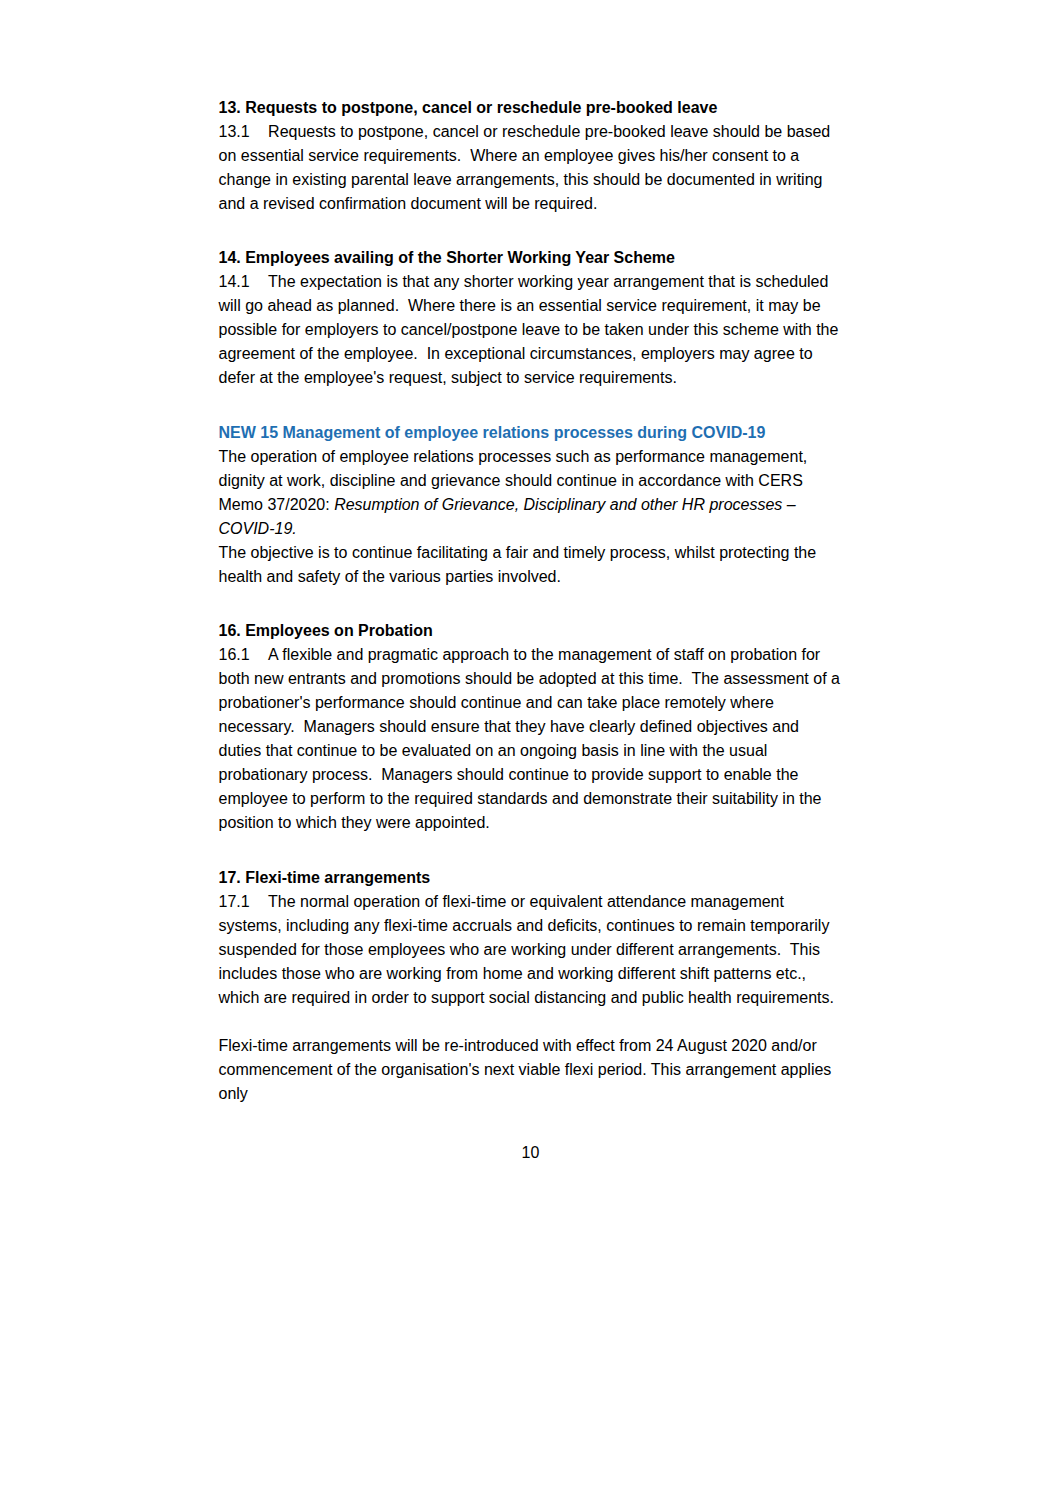13. Requests to postpone, cancel or reschedule pre-booked leave
13.1 Requests to postpone, cancel or reschedule pre-booked leave should be based on essential service requirements. Where an employee gives his/her consent to a change in existing parental leave arrangements, this should be documented in writing and a revised confirmation document will be required.
14. Employees availing of the Shorter Working Year Scheme
14.1 The expectation is that any shorter working year arrangement that is scheduled will go ahead as planned. Where there is an essential service requirement, it may be possible for employers to cancel/postpone leave to be taken under this scheme with the agreement of the employee. In exceptional circumstances, employers may agree to defer at the employee's request, subject to service requirements.
NEW 15 Management of employee relations processes during COVID-19
The operation of employee relations processes such as performance management, dignity at work, discipline and grievance should continue in accordance with CERS Memo 37/2020: Resumption of Grievance, Disciplinary and other HR processes – COVID-19.
The objective is to continue facilitating a fair and timely process, whilst protecting the health and safety of the various parties involved.
16. Employees on Probation
16.1 A flexible and pragmatic approach to the management of staff on probation for both new entrants and promotions should be adopted at this time. The assessment of a probationer's performance should continue and can take place remotely where necessary. Managers should ensure that they have clearly defined objectives and duties that continue to be evaluated on an ongoing basis in line with the usual probationary process. Managers should continue to provide support to enable the employee to perform to the required standards and demonstrate their suitability in the position to which they were appointed.
17. Flexi-time arrangements
17.1 The normal operation of flexi-time or equivalent attendance management systems, including any flexi-time accruals and deficits, continues to remain temporarily suspended for those employees who are working under different arrangements. This includes those who are working from home and working different shift patterns etc., which are required in order to support social distancing and public health requirements.
Flexi-time arrangements will be re-introduced with effect from 24 August 2020 and/or commencement of the organisation's next viable flexi period. This arrangement applies only
10